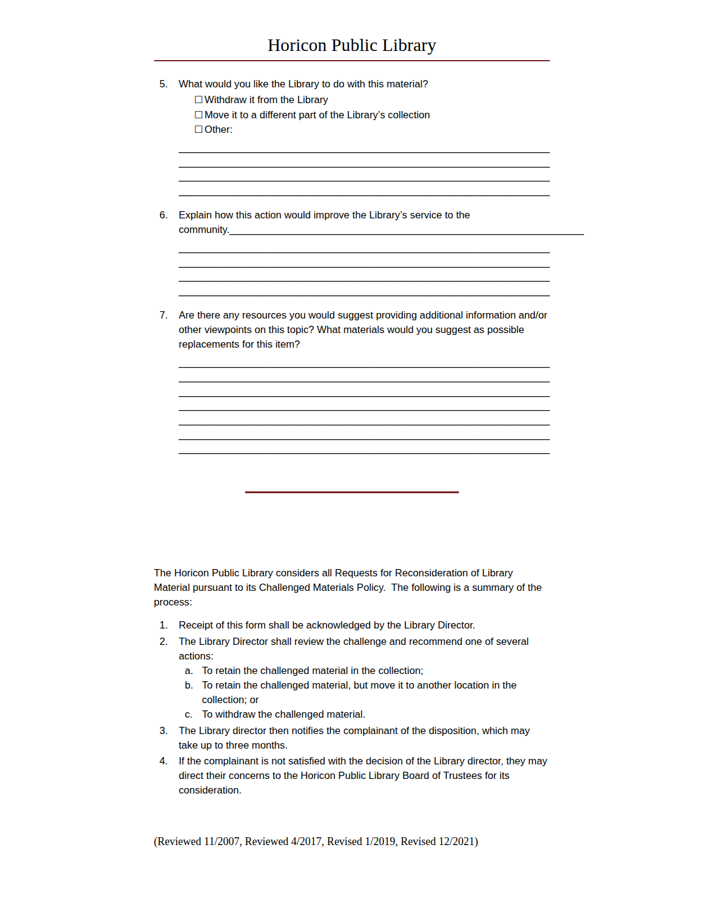Horicon Public Library
5. What would you like the Library to do with this material?
☐Withdraw it from the Library
☐Move it to a different part of the Library’s collection
☐Other:
_______________________________________________________________________________ _______________________________________________________________________________ _______________________________________________________________________________ _______________________________________________________________________________
6. Explain how this action would improve the Library’s service to the community._______________________________________________________________
_______________________________________________________________________________ _______________________________________________________________________________ _______________________________________________________________________________ _______________________________________________________________________________
7. Are there any resources you would suggest providing additional information and/or other viewpoints on this topic? What materials would you suggest as possible replacements for this item?
_______________________________________________________________________________ _______________________________________________________________________________ _______________________________________________________________________________ _______________________________________________________________________________ _______________________________________________________________________________ _______________________________________________________________________________ ______________________________________________________________________________
The Horicon Public Library considers all Requests for Reconsideration of Library Material pursuant to its Challenged Materials Policy. The following is a summary of the process:
1. Receipt of this form shall be acknowledged by the Library Director.
2. The Library Director shall review the challenge and recommend one of several actions:
a. To retain the challenged material in the collection;
b. To retain the challenged material, but move it to another location in the collection; or
c. To withdraw the challenged material.
3. The Library director then notifies the complainant of the disposition, which may take up to three months.
4. If the complainant is not satisfied with the decision of the Library director, they may direct their concerns to the Horicon Public Library Board of Trustees for its consideration.
(Reviewed 11/2007, Reviewed 4/2017, Revised 1/2019, Revised 12/2021)